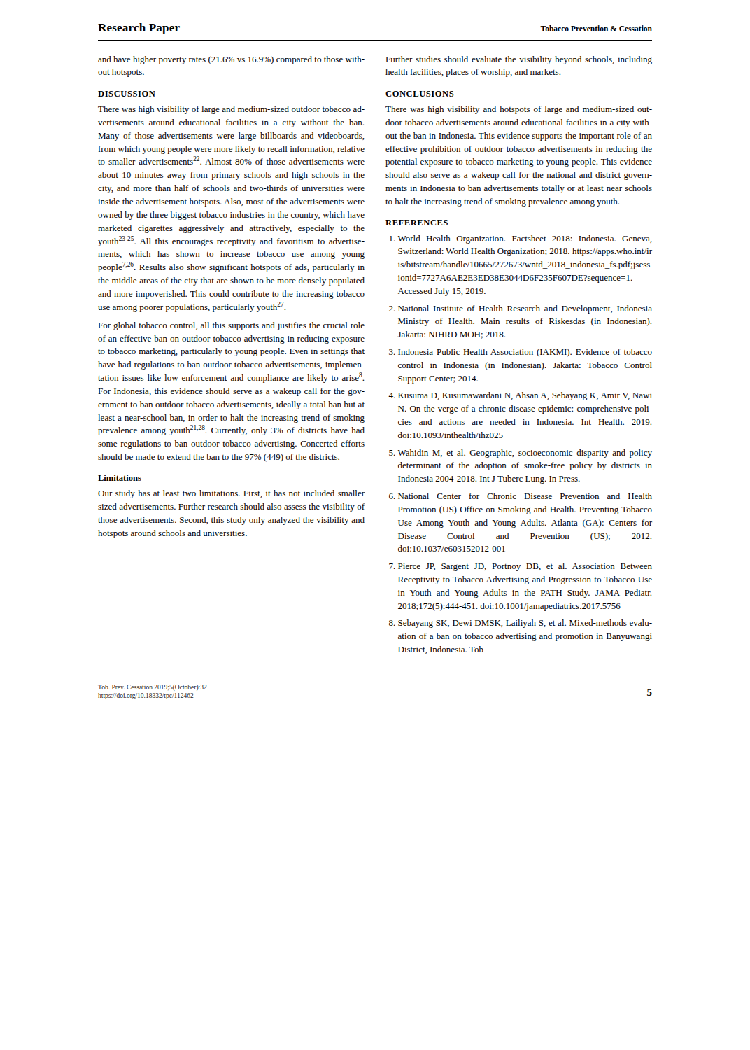Research Paper
Tobacco Prevention & Cessation
and have higher poverty rates (21.6% vs 16.9%) compared to those without hotspots.
Discussion
There was high visibility of large and medium-sized outdoor tobacco advertisements around educational facilities in a city without the ban. Many of those advertisements were large billboards and videoboards, from which young people were more likely to recall information, relative to smaller advertisements22. Almost 80% of those advertisements were about 10 minutes away from primary schools and high schools in the city, and more than half of schools and two-thirds of universities were inside the advertisement hotspots. Also, most of the advertisements were owned by the three biggest tobacco industries in the country, which have marketed cigarettes aggressively and attractively, especially to the youth23-25. All this encourages receptivity and favoritism to advertisements, which has shown to increase tobacco use among young people7,26. Results also show significant hotspots of ads, particularly in the middle areas of the city that are shown to be more densely populated and more impoverished. This could contribute to the increasing tobacco use among poorer populations, particularly youth27.
For global tobacco control, all this supports and justifies the crucial role of an effective ban on outdoor tobacco advertising in reducing exposure to tobacco marketing, particularly to young people. Even in settings that have had regulations to ban outdoor tobacco advertisements, implementation issues like low enforcement and compliance are likely to arise8. For Indonesia, this evidence should serve as a wakeup call for the government to ban outdoor tobacco advertisements, ideally a total ban but at least a near-school ban, in order to halt the increasing trend of smoking prevalence among youth21,28. Currently, only 3% of districts have had some regulations to ban outdoor tobacco advertising. Concerted efforts should be made to extend the ban to the 97% (449) of the districts.
Limitations
Our study has at least two limitations. First, it has not included smaller sized advertisements. Further research should also assess the visibility of those advertisements. Second, this study only analyzed the visibility and hotspots around schools and universities.
Further studies should evaluate the visibility beyond schools, including health facilities, places of worship, and markets.
Conclusions
There was high visibility and hotspots of large and medium-sized outdoor tobacco advertisements around educational facilities in a city without the ban in Indonesia. This evidence supports the important role of an effective prohibition of outdoor tobacco advertisements in reducing the potential exposure to tobacco marketing to young people. This evidence should also serve as a wakeup call for the national and district governments in Indonesia to ban advertisements totally or at least near schools to halt the increasing trend of smoking prevalence among youth.
References
World Health Organization. Factsheet 2018: Indonesia. Geneva, Switzerland: World Health Organization; 2018. https://apps.who.int/iris/bitstream/handle/10665/272673/wntd_2018_indonesia_fs.pdf;jsessionid=7727A6AE2E3ED38E3044D6F235F607DE?sequence=1. Accessed July 15, 2019.
National Institute of Health Research and Development, Indonesia Ministry of Health. Main results of Riskesdas (in Indonesian). Jakarta: NIHRD MOH; 2018.
Indonesia Public Health Association (IAKMI). Evidence of tobacco control in Indonesia (in Indonesian). Jakarta: Tobacco Control Support Center; 2014.
Kusuma D, Kusumawardani N, Ahsan A, Sebayang K, Amir V, Nawi N. On the verge of a chronic disease epidemic: comprehensive policies and actions are needed in Indonesia. Int Health. 2019. doi:10.1093/inthealth/ihz025
Wahidin M, et al. Geographic, socioeconomic disparity and policy determinant of the adoption of smoke-free policy by districts in Indonesia 2004-2018. Int J Tuberc Lung. In Press.
National Center for Chronic Disease Prevention and Health Promotion (US) Office on Smoking and Health. Preventing Tobacco Use Among Youth and Young Adults. Atlanta (GA): Centers for Disease Control and Prevention (US); 2012. doi:10.1037/e603152012-001
Pierce JP, Sargent JD, Portnoy DB, et al. Association Between Receptivity to Tobacco Advertising and Progression to Tobacco Use in Youth and Young Adults in the PATH Study. JAMA Pediatr. 2018;172(5):444-451. doi:10.1001/jamapediatrics.2017.5756
Sebayang SK, Dewi DMSK, Lailiyah S, et al. Mixed-methods evaluation of a ban on tobacco advertising and promotion in Banyuwangi District, Indonesia. Tob
Tob. Prev. Cessation 2019;5(October):32
https://doi.org/10.18332/tpc/112462
5